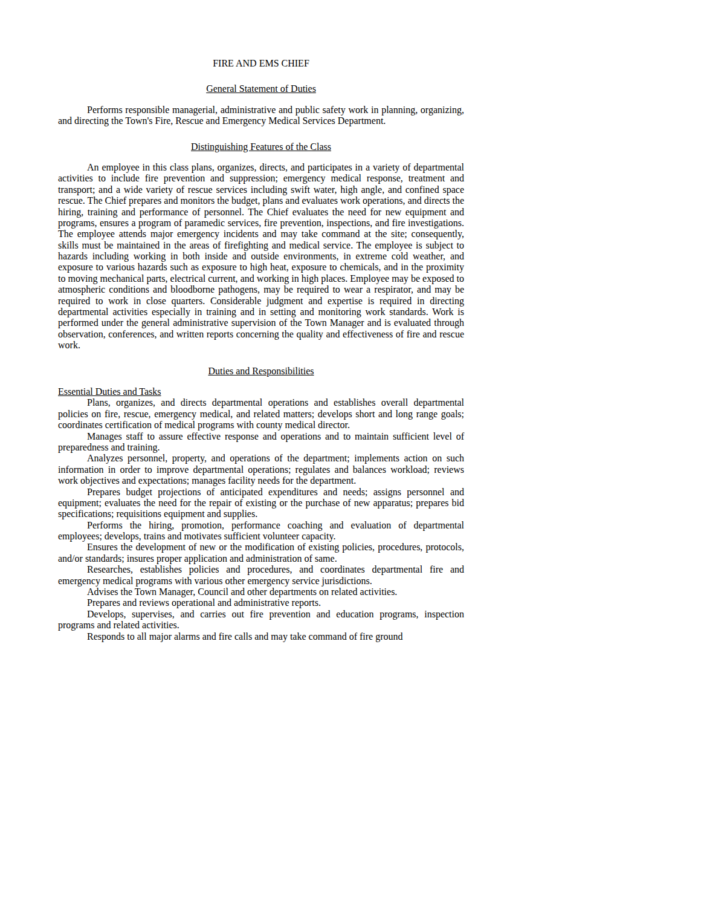FIRE AND EMS CHIEF
General Statement of Duties
Performs responsible managerial, administrative and public safety work in planning, organizing, and directing the Town's Fire, Rescue and Emergency Medical Services Department.
Distinguishing Features of the Class
An employee in this class plans, organizes, directs, and participates in a variety of departmental activities to include fire prevention and suppression; emergency medical response, treatment and transport; and a wide variety of rescue services including swift water, high angle, and confined space rescue. The Chief prepares and monitors the budget, plans and evaluates work operations, and directs the hiring, training and performance of personnel. The Chief evaluates the need for new equipment and programs, ensures a program of paramedic services, fire prevention, inspections, and fire investigations. The employee attends major emergency incidents and may take command at the site; consequently, skills must be maintained in the areas of firefighting and medical service. The employee is subject to hazards including working in both inside and outside environments, in extreme cold weather, and exposure to various hazards such as exposure to high heat, exposure to chemicals, and in the proximity to moving mechanical parts, electrical current, and working in high places. Employee may be exposed to atmospheric conditions and bloodborne pathogens, may be required to wear a respirator, and may be required to work in close quarters. Considerable judgment and expertise is required in directing departmental activities especially in training and in setting and monitoring work standards. Work is performed under the general administrative supervision of the Town Manager and is evaluated through observation, conferences, and written reports concerning the quality and effectiveness of fire and rescue work.
Duties and Responsibilities
Essential Duties and Tasks
Plans, organizes, and directs departmental operations and establishes overall departmental policies on fire, rescue, emergency medical, and related matters; develops short and long range goals; coordinates certification of medical programs with county medical director.
Manages staff to assure effective response and operations and to maintain sufficient level of preparedness and training.
Analyzes personnel, property, and operations of the department; implements action on such information in order to improve departmental operations; regulates and balances workload; reviews work objectives and expectations; manages facility needs for the department.
Prepares budget projections of anticipated expenditures and needs; assigns personnel and equipment; evaluates the need for the repair of existing or the purchase of new apparatus; prepares bid specifications; requisitions equipment and supplies.
Performs the hiring, promotion, performance coaching and evaluation of departmental employees; develops, trains and motivates sufficient volunteer capacity.
Ensures the development of new or the modification of existing policies, procedures, protocols, and/or standards; insures proper application and administration of same.
Researches, establishes policies and procedures, and coordinates departmental fire and emergency medical programs with various other emergency service jurisdictions.
Advises the Town Manager, Council and other departments on related activities.
Prepares and reviews operational and administrative reports.
Develops, supervises, and carries out fire prevention and education programs, inspection programs and related activities.
Responds to all major alarms and fire calls and may take command of fire ground